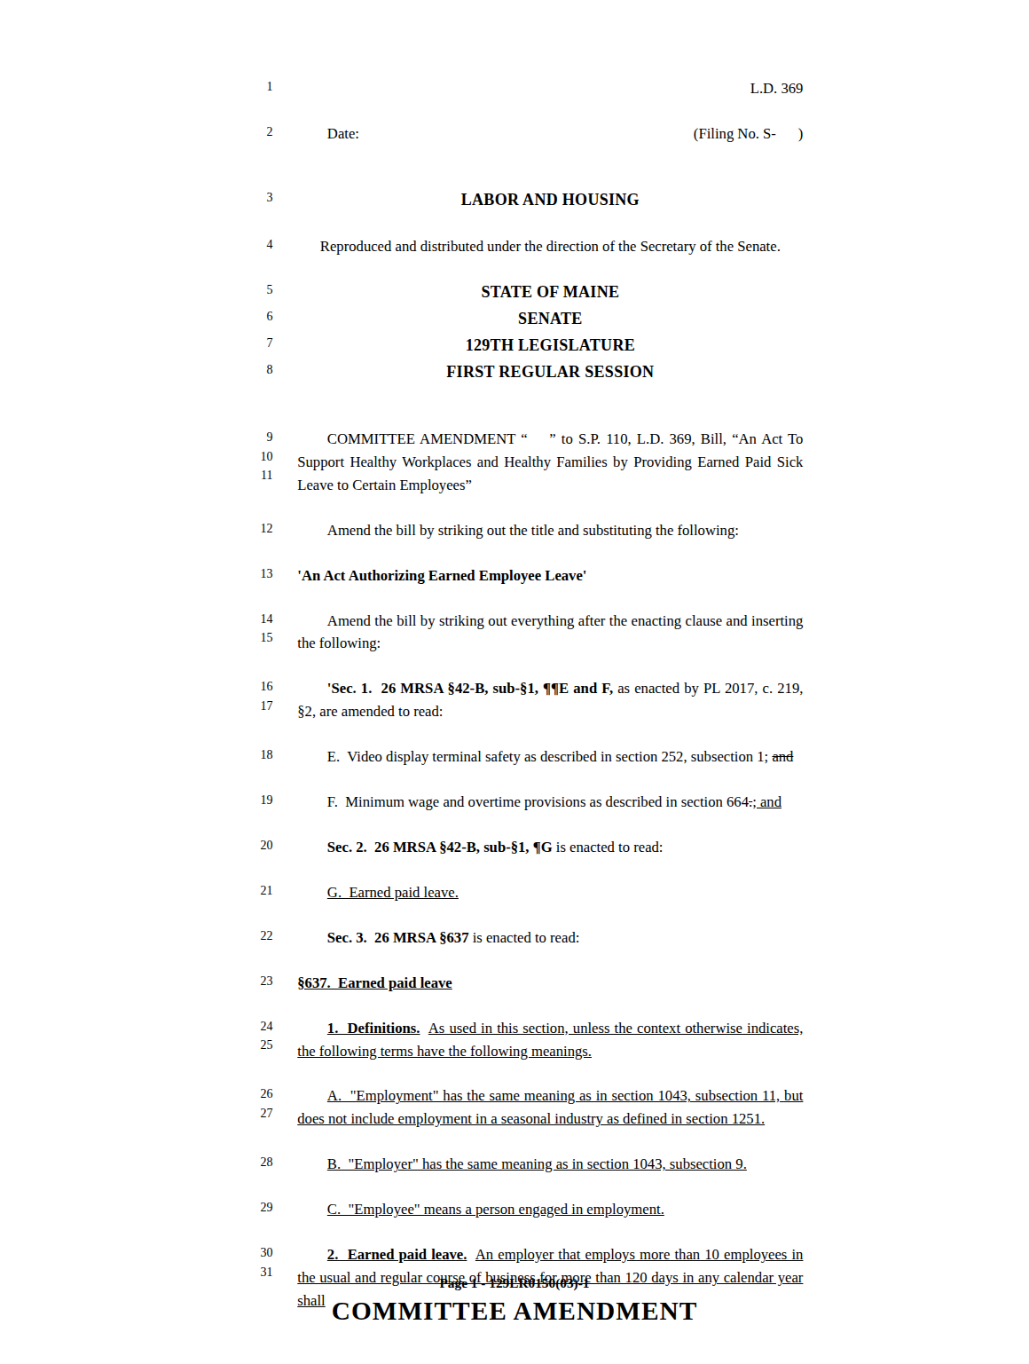| 1 | L.D. 369 |
| 2 | Date: (Filing No. S- ) |
| 3 | LABOR AND HOUSING |
| 4 | Reproduced and distributed under the direction of the Secretary of the Senate. |
| 5 | STATE OF MAINE |
| 6 | SENATE |
| 7 | 129TH LEGISLATURE |
| 8 | FIRST REGULAR SESSION |
| 9 10 11 | COMMITTEE AMENDMENT “ ” to S.P. 110, L.D. 369, Bill, “An Act To Support Healthy Workplaces and Healthy Families by Providing Earned Paid Sick Leave to Certain Employees” |
| 12 | Amend the bill by striking out the title and substituting the following: |
| 13 | 'An Act Authorizing Earned Employee Leave' |
| 14 15 | Amend the bill by striking out everything after the enacting clause and inserting the following: |
| 16 17 | 'Sec. 1. 26 MRSA §42-B, sub-§1, ¶¶E and F, as enacted by PL 2017, c. 219, §2, are amended to read: |
| 18 | E. Video display terminal safety as described in section 252, subsection 1; and |
| 19 | F. Minimum wage and overtime provisions as described in section 664 . ; and |
| 20 | Sec. 2. 26 MRSA §42-B, sub-§1, ¶G is enacted to read: |
| 21 | G. Earned paid leave. |
| 22 | Sec. 3. 26 MRSA §637 is enacted to read: |
| 23 | §637. Earned paid leave |
| 24 25 | 1. Definitions. As used in this section, unless the context otherwise indicates, the following terms have the following meanings. |
| 26 27 | A. "Employment" has the same meaning as in section 1043, subsection 11, but does not include employment in a seasonal industry as defined in section 1251. |
| 28 | B. "Employer" has the same meaning as in section 1043, subsection 9. |
| 29 | C. "Employee" means a person engaged in employment. |
| 30 31 | 2. Earned paid leave. An employer that employs more than 10 employees in the usual and regular course of business for more than 120 days in any calendar year shall |
Page 1 - 129LR0150(03)-1
COMMITTEE AMENDMENT